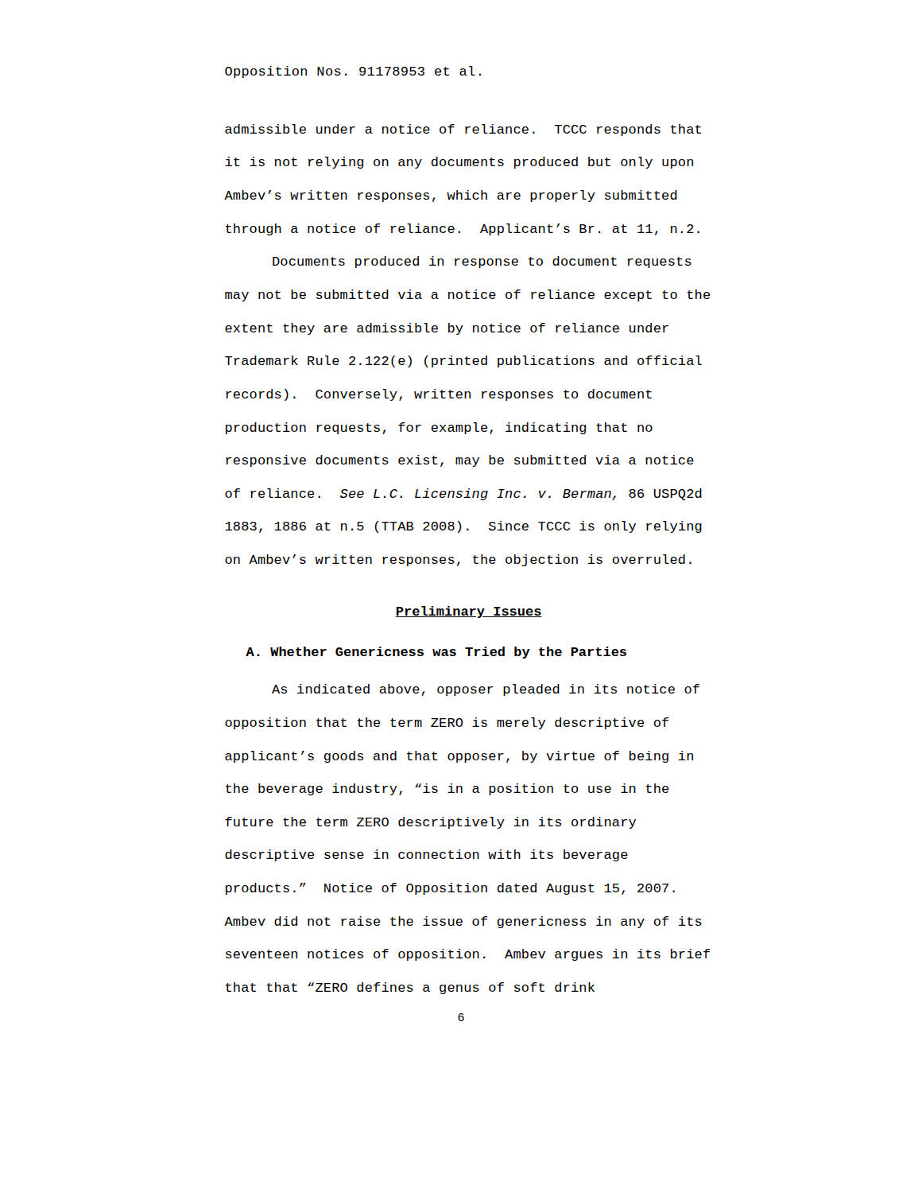Opposition Nos. 91178953 et al.
admissible under a notice of reliance. TCCC responds that it is not relying on any documents produced but only upon Ambev’s written responses, which are properly submitted through a notice of reliance. Applicant’s Br. at 11, n.2.
Documents produced in response to document requests may not be submitted via a notice of reliance except to the extent they are admissible by notice of reliance under Trademark Rule 2.122(e) (printed publications and official records). Conversely, written responses to document production requests, for example, indicating that no responsive documents exist, may be submitted via a notice of reliance. See L.C. Licensing Inc. v. Berman, 86 USPQ2d 1883, 1886 at n.5 (TTAB 2008). Since TCCC is only relying on Ambev’s written responses, the objection is overruled.
Preliminary Issues
A. Whether Genericness was Tried by the Parties
As indicated above, opposer pleaded in its notice of opposition that the term ZERO is merely descriptive of applicant’s goods and that opposer, by virtue of being in the beverage industry, “is in a position to use in the future the term ZERO descriptively in its ordinary descriptive sense in connection with its beverage products.” Notice of Opposition dated August 15, 2007. Ambev did not raise the issue of genericness in any of its seventeen notices of opposition. Ambev argues in its brief that that “ZERO defines a genus of soft drink
6